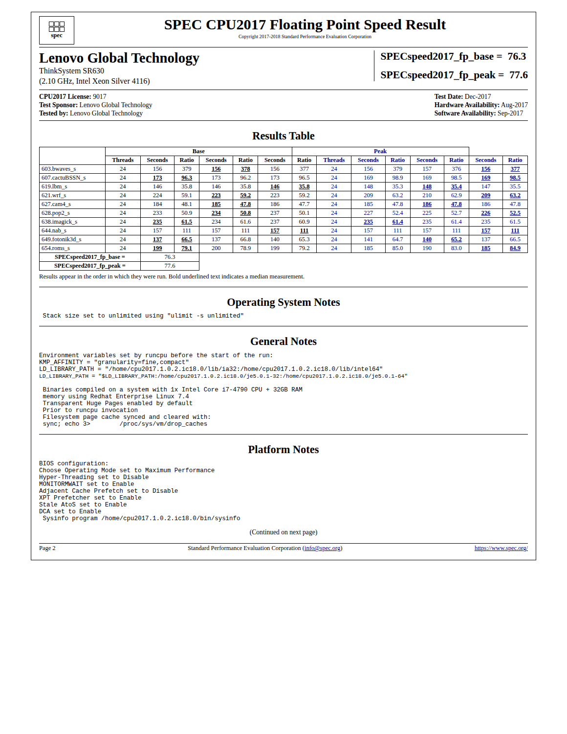spec
SPEC CPU2017 Floating Point Speed Result
Copyright 2017-2018 Standard Performance Evaluation Corporation
Lenovo Global Technology
ThinkSystem SR630
(2.10 GHz, Intel Xeon Silver 4116)
SPECspeed2017_fp_base = 76.3
SPECspeed2017_fp_peak = 77.6
CPU2017 License: 9017
Test Sponsor: Lenovo Global Technology
Tested by: Lenovo Global Technology
Test Date: Dec-2017
Hardware Availability: Aug-2017
Software Availability: Sep-2017
Results Table
| | Base | Peak |
| --- | --- | --- |
| Threads | Seconds | Ratio | Seconds | Ratio | Seconds | Ratio | Threads | Seconds | Ratio | Seconds | Ratio | Seconds | Ratio |
| 603.bwaves_s | 24 | 156 | 379 | 156 | 378 | 156 | 377 | 24 | 156 | 379 | 157 | 376 | 156 | 377 |
| 607.cactuBSSN_s | 24 | 173 | 96.3 | 173 | 96.2 | 173 | 96.5 | 24 | 169 | 98.9 | 169 | 98.5 | 169 | 98.5 |
| 619.lbm_s | 24 | 146 | 35.8 | 146 | 35.8 | 146 | 35.8 | 24 | 148 | 35.3 | 148 | 35.4 | 147 | 35.5 |
| 621.wrf_s | 24 | 224 | 59.1 | 223 | 59.2 | 223 | 59.2 | 24 | 209 | 63.2 | 210 | 62.9 | 209 | 63.2 |
| 627.cam4_s | 24 | 184 | 48.1 | 185 | 47.8 | 186 | 47.7 | 24 | 185 | 47.8 | 186 | 47.8 | 186 | 47.8 |
| 628.pop2_s | 24 | 233 | 50.9 | 234 | 50.8 | 237 | 50.1 | 24 | 227 | 52.4 | 225 | 52.7 | 226 | 52.5 |
| 638.imagick_s | 24 | 235 | 61.5 | 234 | 61.6 | 237 | 60.9 | 24 | 235 | 61.4 | 235 | 61.4 | 235 | 61.5 |
| 644.nab_s | 24 | 157 | 111 | 157 | 111 | 157 | 111 | 24 | 157 | 111 | 157 | 111 | 157 | 111 |
| 649.fotonik3d_s | 24 | 137 | 66.5 | 137 | 66.8 | 140 | 65.3 | 24 | 141 | 64.7 | 140 | 65.2 | 137 | 66.5 |
| 654.roms_s | 24 | 199 | 79.1 | 200 | 78.9 | 199 | 79.2 | 24 | 185 | 85.0 | 190 | 83.0 | 185 | 84.9 |
| SPECspeed2017_fp_base = | 76.3 | |
| SPECspeed2017_fp_peak = | 77.6 | |
Results appear in the order in which they were run. Bold underlined text indicates a median measurement.
Operating System Notes
 Stack size set to unlimited using "ulimit -s unlimited"
General Notes
Environment variables set by runcpu before the start of the run:
KMP_AFFINITY = "granularity=fine,compact"
LD_LIBRARY_PATH = "/home/cpu2017.1.0.2.ic18.0/lib/ia32:/home/cpu2017.1.0.2.ic18.0/lib/intel64"
LD_LIBRARY_PATH = "$LD_LIBRARY_PATH:/home/cpu2017.1.0.2.ic18.0/je5.0.1-32:/home/cpu2017.1.0.2.ic18.0/je5.0.1-64"

 Binaries compiled on a system with 1x Intel Core i7-4790 CPU + 32GB RAM
 memory using Redhat Enterprise Linux 7.4
 Transparent Huge Pages enabled by default
 Prior to runcpu invocation
 Filesystem page cache synced and cleared with:
 sync; echo 3>        /proc/sys/vm/drop_caches
Platform Notes
BIOS configuration:
Choose Operating Mode set to Maximum Performance
Hyper-Threading set to Disable
MONITORMWAIT set to Enable
Adjacent Cache Prefetch set to Disable
XPT Prefetcher set to Enable
Stale AtoS set to Enable
DCA set to Enable
 Sysinfo program /home/cpu2017.1.0.2.ic18.0/bin/sysinfo
(Continued on next page)
Page 2
Standard Performance Evaluation Corporation (info@spec.org)
https://www.spec.org/